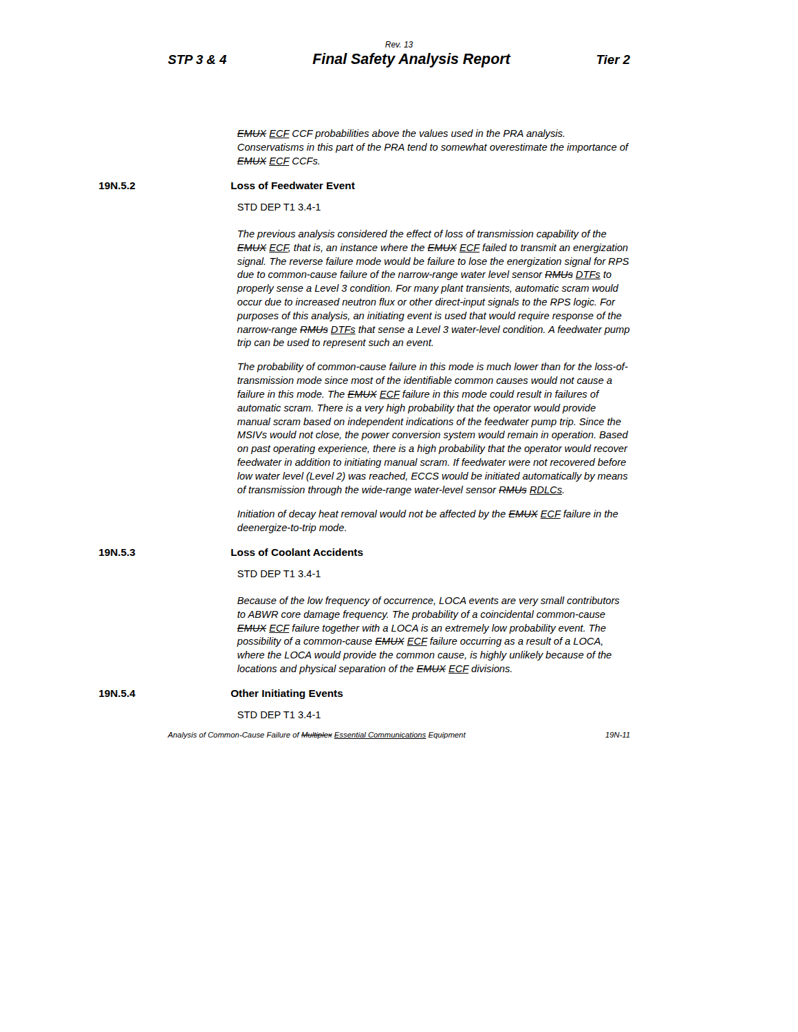Rev. 13
STP 3 & 4
Final Safety Analysis Report
Tier 2
EMUX ECF CCF probabilities above the values used in the PRA analysis. Conservatisms in this part of the PRA tend to somewhat overestimate the importance of EMUX ECF CCFs.
19N.5.2 Loss of Feedwater Event
STD DEP T1 3.4-1
The previous analysis considered the effect of loss of transmission capability of the EMUX ECF, that is, an instance where the EMUX ECF failed to transmit an energization signal. The reverse failure mode would be failure to lose the energization signal for RPS due to common-cause failure of the narrow-range water level sensor RMUs DTFs to properly sense a Level 3 condition. For many plant transients, automatic scram would occur due to increased neutron flux or other direct-input signals to the RPS logic. For purposes of this analysis, an initiating event is used that would require response of the narrow-range RMUs DTFs that sense a Level 3 water-level condition. A feedwater pump trip can be used to represent such an event.
The probability of common-cause failure in this mode is much lower than for the loss-of-transmission mode since most of the identifiable common causes would not cause a failure in this mode. The EMUX ECF failure in this mode could result in failures of automatic scram. There is a very high probability that the operator would provide manual scram based on independent indications of the feedwater pump trip. Since the MSIVs would not close, the power conversion system would remain in operation. Based on past operating experience, there is a high probability that the operator would recover feedwater in addition to initiating manual scram. If feedwater were not recovered before low water level (Level 2) was reached, ECCS would be initiated automatically by means of transmission through the wide-range water-level sensor RMUs RDLCs.
Initiation of decay heat removal would not be affected by the EMUX ECF failure in the deenergize-to-trip mode.
19N.5.3 Loss of Coolant Accidents
STD DEP T1 3.4-1
Because of the low frequency of occurrence, LOCA events are very small contributors to ABWR core damage frequency. The probability of a coincidental common-cause EMUX ECF failure together with a LOCA is an extremely low probability event. The possibility of a common-cause EMUX ECF failure occurring as a result of a LOCA, where the LOCA would provide the common cause, is highly unlikely because of the locations and physical separation of the EMUX ECF divisions.
19N.5.4 Other Initiating Events
STD DEP T1 3.4-1
Analysis of Common-Cause Failure of Multiplex Essential Communications Equipment
19N-11